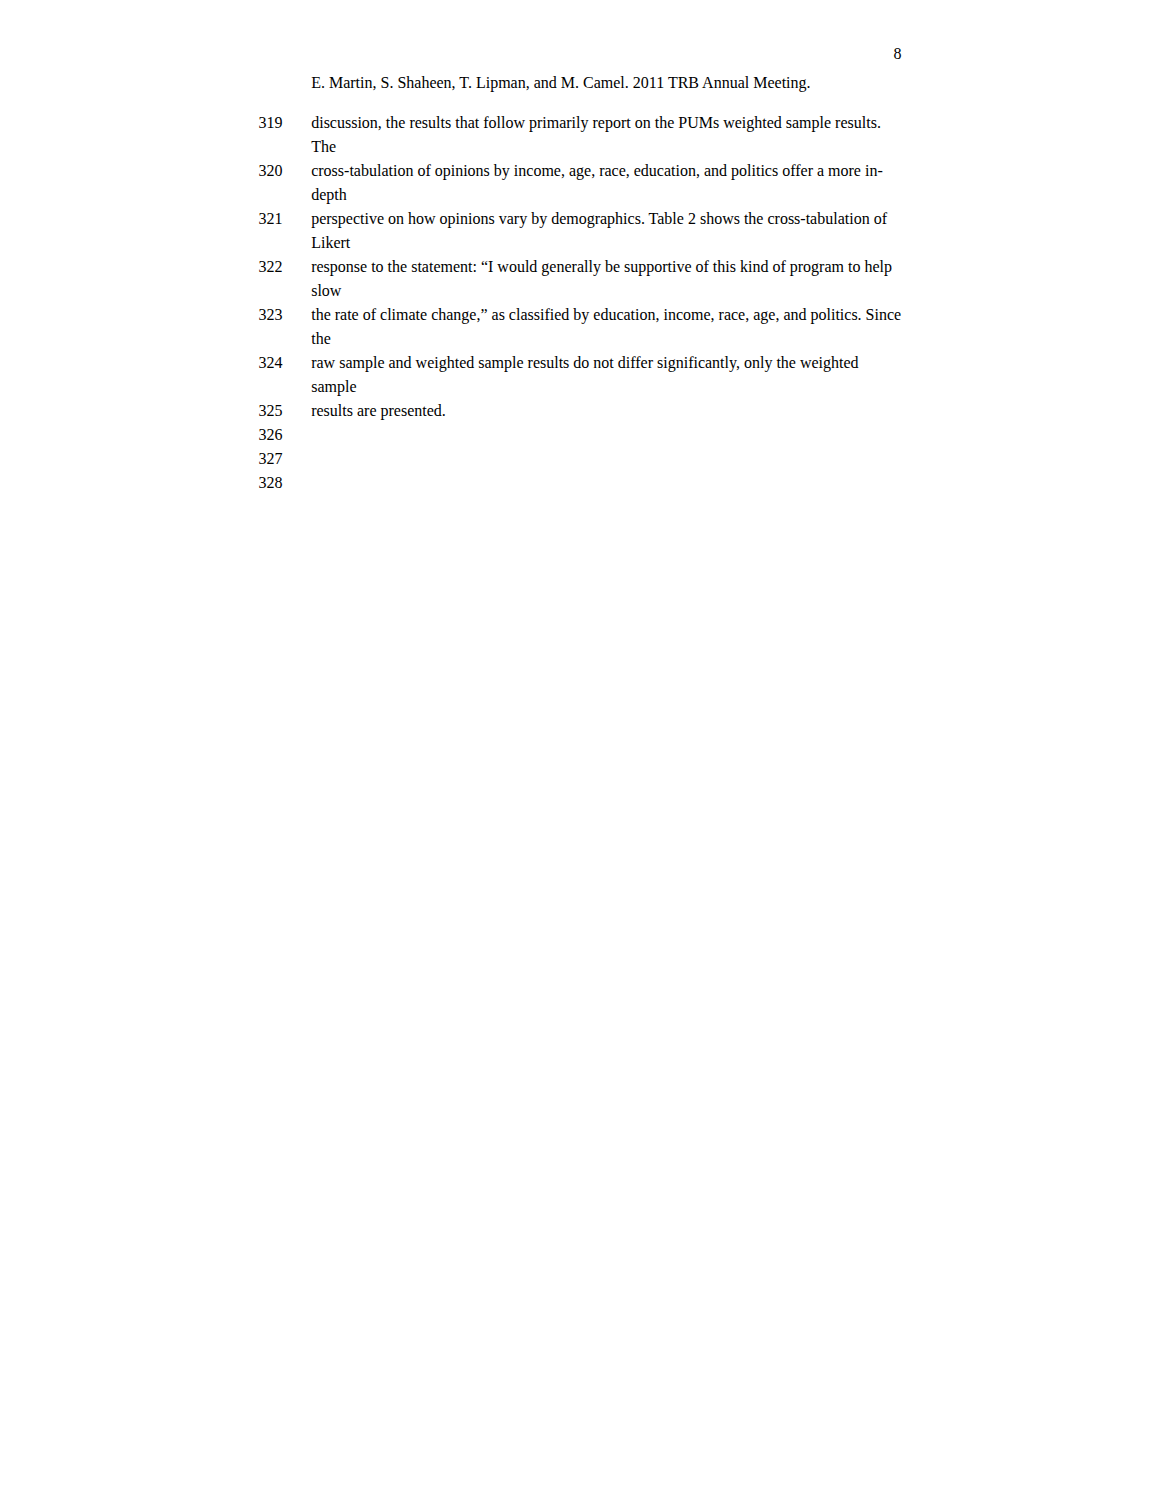8
E. Martin, S. Shaheen, T. Lipman, and M. Camel. 2011 TRB Annual Meeting.
| 319 | discussion, the results that follow primarily report on the PUMs weighted sample results. The |
| 320 | cross-tabulation of opinions by income, age, race, education, and politics offer a more in-depth |
| 321 | perspective on how opinions vary by demographics. Table 2 shows the cross-tabulation of Likert |
| 322 | response to the statement: “I would generally be supportive of this kind of program to help slow |
| 323 | the rate of climate change,” as classified by education, income, race, age, and politics. Since the |
| 324 | raw sample and weighted sample results do not differ significantly, only the weighted sample |
| 325 | results are presented. |
| 326 | |
| 327 | |
| 328 | |